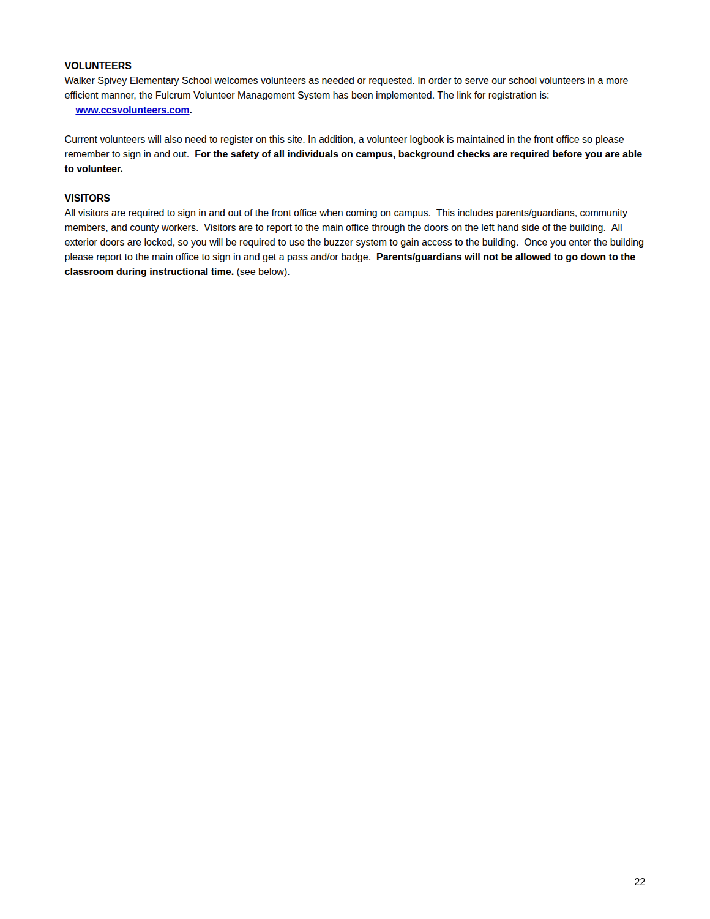VOLUNTEERS
Walker Spivey Elementary School welcomes volunteers as needed or requested. In order to serve our school volunteers in a more efficient manner, the Fulcrum Volunteer Management System has been implemented. The link for registration is: www.ccsvolunteers.com.
Current volunteers will also need to register on this site. In addition, a volunteer logbook is maintained in the front office so please remember to sign in and out. For the safety of all individuals on campus, background checks are required before you are able to volunteer.
VISITORS
All visitors are required to sign in and out of the front office when coming on campus. This includes parents/guardians, community members, and county workers. Visitors are to report to the main office through the doors on the left hand side of the building. All exterior doors are locked, so you will be required to use the buzzer system to gain access to the building. Once you enter the building please report to the main office to sign in and get a pass and/or badge. Parents/guardians will not be allowed to go down to the classroom during instructional time. (see below).
22